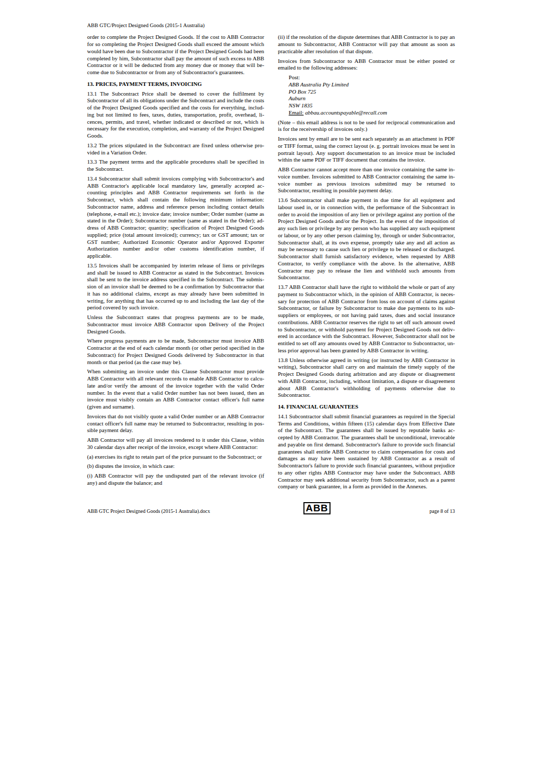ABB GTC/Project Designed Goods (2015-1 Australia)
order to complete the Project Designed Goods. If the cost to ABB Contractor for so completing the Project Designed Goods shall exceed the amount which would have been due to Subcontractor if the Project Designed Goods had been completed by him, Subcontractor shall pay the amount of such excess to ABB Contractor or it will be deducted from any money due or money that will become due to Subcontractor or from any of Subcontractor's guarantees.
13. Prices, Payment Terms, Invoicing
13.1 The Subcontract Price shall be deemed to cover the fulfilment by Subcontractor of all its obligations under the Subcontract and include the costs of the Project Designed Goods specified and the costs for everything, including but not limited to fees, taxes, duties, transportation, profit, overhead, licences, permits, and travel, whether indicated or described or not, which is necessary for the execution, completion, and warranty of the Project Designed Goods.
13.2 The prices stipulated in the Subcontract are fixed unless otherwise provided in a Variation Order.
13.3 The payment terms and the applicable procedures shall be specified in the Subcontract.
13.4 Subcontractor shall submit invoices complying with Subcontractor's and ABB Contractor's applicable local mandatory law, generally accepted accounting principles and ABB Contractor requirements set forth in the Subcontract, which shall contain the following minimum information: Subcontractor name, address and reference person including contact details (telephone, e-mail etc.); invoice date; invoice number; Order number (same as stated in the Order); Subcontractor number (same as stated in the Order); address of ABB Contractor; quantity; specification of Project Designed Goods supplied; price (total amount invoiced); currency; tax or GST amount; tax or GST number; Authorized Economic Operator and/or Approved Exporter Authorization number and/or other customs identification number, if applicable.
13.5 Invoices shall be accompanied by interim release of liens or privileges and shall be issued to ABB Contractor as stated in the Subcontract. Invoices shall be sent to the invoice address specified in the Subcontract. The submission of an invoice shall be deemed to be a confirmation by Subcontractor that it has no additional claims, except as may already have been submitted in writing, for anything that has occurred up to and including the last day of the period covered by such invoice.
Unless the Subcontract states that progress payments are to be made, Subcontractor must invoice ABB Contractor upon Delivery of the Project Designed Goods.
Where progress payments are to be made, Subcontractor must invoice ABB Contractor at the end of each calendar month (or other period specified in the Subcontract) for Project Designed Goods delivered by Subcontractor in that month or that period (as the case may be).
When submitting an invoice under this Clause Subcontractor must provide ABB Contractor with all relevant records to enable ABB Contractor to calculate and/or verify the amount of the invoice together with the valid Order number. In the event that a valid Order number has not been issued, then an invoice must visibly contain an ABB Contractor contact officer's full name (given and surname).
Invoices that do not visibly quote a valid Order number or an ABB Contractor contact officer's full name may be returned to Subcontractor, resulting in possible payment delay.
ABB Contractor will pay all invoices rendered to it under this Clause, within 30 calendar days after receipt of the invoice, except where ABB Contractor:
(a) exercises its right to retain part of the price pursuant to the Subcontract; or
(b) disputes the invoice, in which case:
(i) ABB Contractor will pay the undisputed part of the relevant invoice (if any) and dispute the balance; and
(ii) if the resolution of the dispute determines that ABB Contractor is to pay an amount to Subcontractor, ABB Contractor will pay that amount as soon as practicable after resolution of that dispute.
Invoices from Subcontractor to ABB Contractor must be either posted or emailed to the following addresses:
Post:
ABB Australia Pty Limited
PO Box 725
Auburn
NSW 1835
Email: abbau.accountspayable@recall.com
(Note – this email address is not to be used for reciprocal communication and is for the receivership of invoices only.)
Invoices sent by email are to be sent each separately as an attachment in PDF or TIFF format, using the correct layout (e. g. portrait invoices must be sent in portrait layout). Any support documentation to an invoice must be included within the same PDF or TIFF document that contains the invoice.
ABB Contractor cannot accept more than one invoice containing the same invoice number. Invoices submitted to ABB Contractor containing the same invoice number as previous invoices submitted may be returned to Subcontractor, resulting in possible payment delay.
13.6 Subcontractor shall make payment in due time for all equipment and labour used in, or in connection with, the performance of the Subcontract in order to avoid the imposition of any lien or privilege against any portion of the Project Designed Goods and/or the Project. In the event of the imposition of any such lien or privilege by any person who has supplied any such equipment or labour, or by any other person claiming by, through or under Subcontractor, Subcontractor shall, at its own expense, promptly take any and all action as may be necessary to cause such lien or privilege to be released or discharged. Subcontractor shall furnish satisfactory evidence, when requested by ABB Contractor, to verify compliance with the above. In the alternative, ABB Contractor may pay to release the lien and withhold such amounts from Subcontractor.
13.7 ABB Contractor shall have the right to withhold the whole or part of any payment to Subcontractor which, in the opinion of ABB Contractor, is necessary for protection of ABB Contractor from loss on account of claims against Subcontractor, or failure by Subcontractor to make due payments to its sub-suppliers or employees, or not having paid taxes, dues and social insurance contributions. ABB Contractor reserves the right to set off such amount owed to Subcontractor, or withhold payment for Project Designed Goods not delivered in accordance with the Subcontract. However, Subcontractor shall not be entitled to set off any amounts owed by ABB Contractor to Subcontractor, unless prior approval has been granted by ABB Contractor in writing.
13.8 Unless otherwise agreed in writing (or instructed by ABB Contractor in writing), Subcontractor shall carry on and maintain the timely supply of the Project Designed Goods during arbitration and any dispute or disagreement with ABB Contractor, including, without limitation, a dispute or disagreement about ABB Contractor's withholding of payments otherwise due to Subcontractor.
14. Financial Guarantees
14.1 Subcontractor shall submit financial guarantees as required in the Special Terms and Conditions, within fifteen (15) calendar days from Effective Date of the Subcontract. The guarantees shall be issued by reputable banks accepted by ABB Contractor. The guarantees shall be unconditional, irrevocable and payable on first demand. Subcontractor's failure to provide such financial guarantees shall entitle ABB Contractor to claim compensation for costs and damages as may have been sustained by ABB Contractor as a result of Subcontractor's failure to provide such financial guarantees, without prejudice to any other rights ABB Contractor may have under the Subcontract. ABB Contractor may seek additional security from Subcontractor, such as a parent company or bank guarantee, in a form as provided in the Annexes.
ABB GTC Project Designed Goods (2015-1 Australia).docx
ABB
page 8 of 13